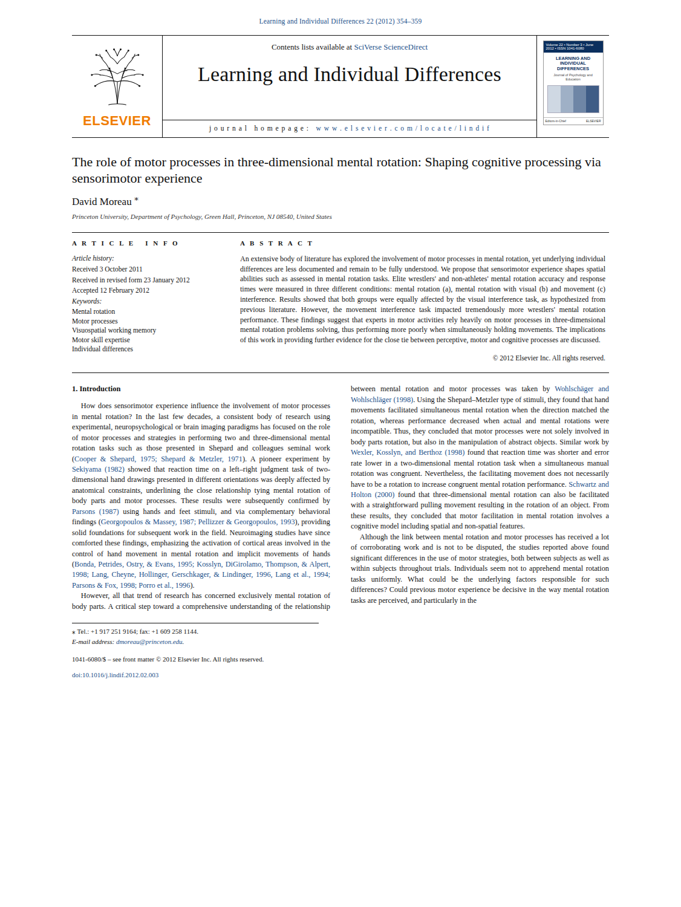Learning and Individual Differences 22 (2012) 354–359
ELSEVIER
Contents lists available at SciVerse ScienceDirect
Learning and Individual Differences
j o u r n a l h o m e p a g e : w w w . e l s e v i e r . c o m / l o c a t e / l i n d i f
Volume 22 • Number 3 • June 2012 • ISSN 1041-6080
LEARNING AND
INDIVIDUAL
DIFFERENCES
Journal of Psychology and Education
Editors-in-Chief ELSEVIER
The role of motor processes in three-dimensional mental rotation: Shaping cognitive processing via sensorimotor experience
David Moreau ⁎
Princeton University, Department of Psychology, Green Hall, Princeton, NJ 08540, United States
A R T I C L E I N F O
Article history:
Received 3 October 2011
Received in revised form 23 January 2012
Accepted 12 February 2012
Keywords:
Mental rotation
Motor processes
Visuospatial working memory
Motor skill expertise
Individual differences
A B S T R A C T
An extensive body of literature has explored the involvement of motor processes in mental rotation, yet underlying individual differences are less documented and remain to be fully understood. We propose that sensorimotor experience shapes spatial abilities such as assessed in mental rotation tasks. Elite wrestlers' and non-athletes' mental rotation accuracy and response times were measured in three different conditions: mental rotation (a), mental rotation with visual (b) and movement (c) interference. Results showed that both groups were equally affected by the visual interference task, as hypothesized from previous literature. However, the movement interference task impacted tremendously more wrestlers' mental rotation performance. These findings suggest that experts in motor activities rely heavily on motor processes in three-dimensional mental rotation problems solving, thus performing more poorly when simultaneously holding movements. The implications of this work in providing further evidence for the close tie between perceptive, motor and cognitive processes are discussed.
© 2012 Elsevier Inc. All rights reserved.
1. Introduction
How does sensorimotor experience influence the involvement of motor processes in mental rotation? In the last few decades, a consistent body of research using experimental, neuropsychological or brain imaging paradigms has focused on the role of motor processes and strategies in performing two and three-dimensional mental rotation tasks such as those presented in Shepard and colleagues seminal work (Cooper & Shepard, 1975; Shepard & Metzler, 1971). A pioneer experiment by Sekiyama (1982) showed that reaction time on a left–right judgment task of two-dimensional hand drawings presented in different orientations was deeply affected by anatomical constraints, underlining the close relationship tying mental rotation of body parts and motor processes. These results were subsequently confirmed by Parsons (1987) using hands and feet stimuli, and via complementary behavioral findings (Georgopoulos & Massey, 1987; Pellizzer & Georgopoulos, 1993), providing solid foundations for subsequent work in the field. Neuroimaging studies have since comforted these findings, emphasizing the activation of cortical areas involved in the control of hand movement in mental rotation and implicit movements of hands (Bonda, Petrides, Ostry, & Evans, 1995; Kosslyn, DiGirolamo, Thompson, & Alpert, 1998; Lang, Cheyne, Hollinger, Gerschkager, & Lindinger, 1996, Lang et al., 1994; Parsons & Fox, 1998; Porro et al., 1996).
However, all that trend of research has concerned exclusively mental rotation of body parts. A critical step toward a comprehensive understanding of the relationship between mental rotation and motor processes was taken by Wohlschäger and Wohlschläger (1998). Using the Shepard–Metzler type of stimuli, they found that hand movements facilitated simultaneous mental rotation when the direction matched the rotation, whereas performance decreased when actual and mental rotations were incompatible. Thus, they concluded that motor processes were not solely involved in body parts rotation, but also in the manipulation of abstract objects. Similar work by Wexler, Kosslyn, and Berthoz (1998) found that reaction time was shorter and error rate lower in a two-dimensional mental rotation task when a simultaneous manual rotation was congruent. Nevertheless, the facilitating movement does not necessarily have to be a rotation to increase congruent mental rotation performance. Schwartz and Holton (2000) found that three-dimensional mental rotation can also be facilitated with a straightforward pulling movement resulting in the rotation of an object. From these results, they concluded that motor facilitation in mental rotation involves a cognitive model including spatial and non-spatial features.
Although the link between mental rotation and motor processes has received a lot of corroborating work and is not to be disputed, the studies reported above found significant differences in the use of motor strategies, both between subjects as well as within subjects throughout trials. Individuals seem not to apprehend mental rotation tasks uniformly. What could be the underlying factors responsible for such differences? Could previous motor experience be decisive in the way mental rotation tasks are perceived, and particularly in the
⁎ Tel.: +1 917 251 9164; fax: +1 609 258 1144.
E-mail address: dmoreau@princeton.edu.
1041-6080/$ – see front matter © 2012 Elsevier Inc. All rights reserved.
doi:10.1016/j.lindif.2012.02.003